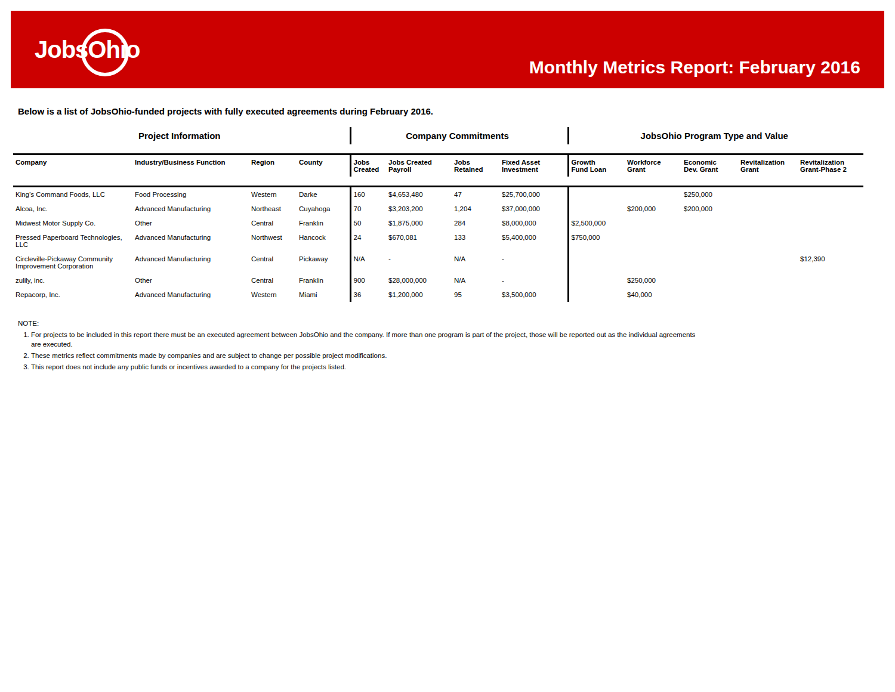JobsOhio
Monthly Metrics Report: February 2016
Below is a list of JobsOhio-funded projects with fully executed agreements during February 2016.
| Project Information | Company Commitments | JobsOhio Program Type and Value |
| Company | Industry/Business Function | Region | County | Jobs Created | Jobs Created Payroll | Jobs Retained | Fixed Asset Investment | Growth Fund Loan | Workforce Grant | Economic Dev. Grant | Revitalization Grant | Revitalization Grant-Phase 2 |
| King’s Command Foods, LLC | Food Processing | Western | Darke | 160 | $4,653,480 | 47 | $25,700,000 | | | $250,000 | | |
| Alcoa, Inc. | Advanced Manufacturing | Northeast | Cuyahoga | 70 | $3,203,200 | 1,204 | $37,000,000 | | $200,000 | $200,000 | | |
| Midwest Motor Supply Co. | Other | Central | Franklin | 50 | $1,875,000 | 284 | $8,000,000 | $2,500,000 | | | | |
| Pressed Paperboard Technologies, LLC | Advanced Manufacturing | Northwest | Hancock | 24 | $670,081 | 133 | $5,400,000 | $750,000 | | | | |
| Circleville-Pickaway Community Improvement Corporation | Advanced Manufacturing | Central | Pickaway | N/A | - | N/A | - | | | | | $12,390 |
| zulily, inc. | Other | Central | Franklin | 900 | $28,000,000 | N/A | - | | $250,000 | | | |
| Repacorp, Inc. | Advanced Manufacturing | Western | Miami | 36 | $1,200,000 | 95 | $3,500,000 | | $40,000 | | | |
NOTE:
For projects to be included in this report there must be an executed agreement between JobsOhio and the company. If more than one program is part of the project, those will be reported out as the individual agreementsare executed.
These metrics reflect commitments made by companies and are subject to change per possible project modifications.
This report does not include any public funds or incentives awarded to a company for the projects listed.